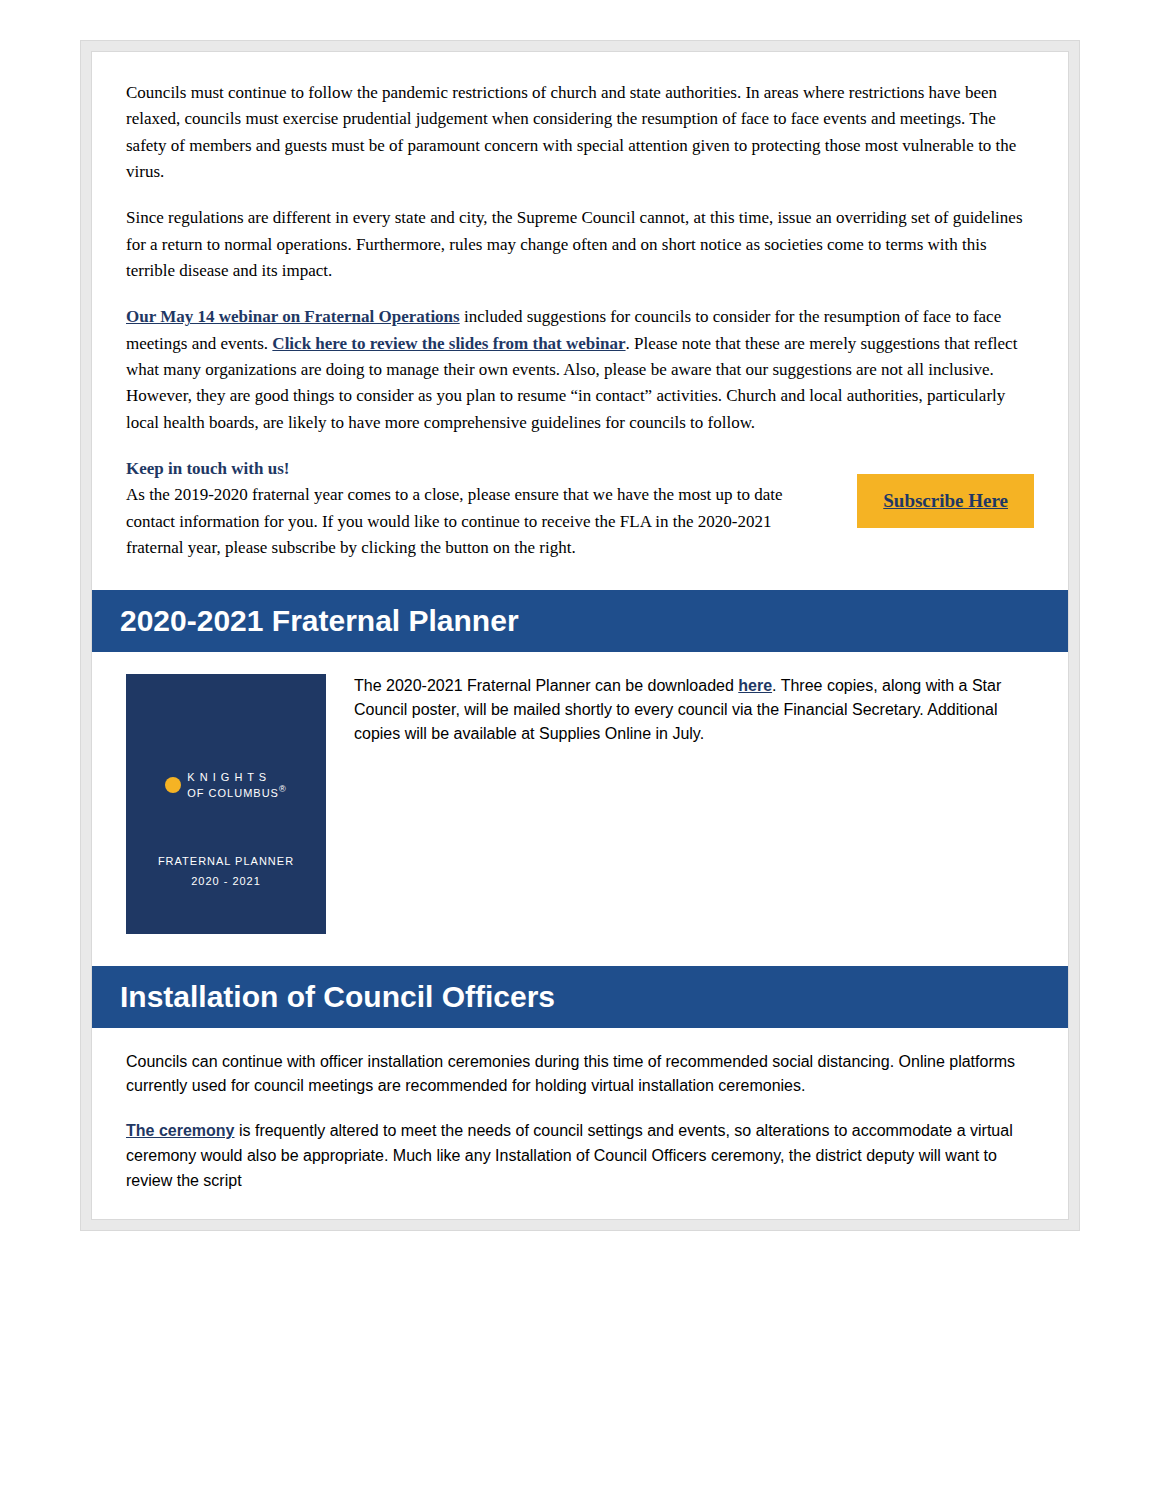Councils must continue to follow the pandemic restrictions of church and state authorities. In areas where restrictions have been relaxed, councils must exercise prudential judgement when considering the resumption of face to face events and meetings. The safety of members and guests must be of paramount concern with special attention given to protecting those most vulnerable to the virus.
Since regulations are different in every state and city, the Supreme Council cannot, at this time, issue an overriding set of guidelines for a return to normal operations. Furthermore, rules may change often and on short notice as societies come to terms with this terrible disease and its impact.
Our May 14 webinar on Fraternal Operations included suggestions for councils to consider for the resumption of face to face meetings and events. Click here to review the slides from that webinar. Please note that these are merely suggestions that reflect what many organizations are doing to manage their own events. Also, please be aware that our suggestions are not all inclusive. However, they are good things to consider as you plan to resume “in contact” activities. Church and local authorities, particularly local health boards, are likely to have more comprehensive guidelines for councils to follow.
Keep in touch with us!
As the 2019-2020 fraternal year comes to a close, please ensure that we have the most up to date contact information for you. If you would like to continue to receive the FLA in the 2020-2021 fraternal year, please subscribe by clicking the button on the right.
Subscribe Here
2020-2021 Fraternal Planner
K N I G H T S
OF COLUMBUS®
FRATERNAL PLANNER
2020 - 2021
The 2020-2021 Fraternal Planner can be downloaded here. Three copies, along with a Star Council poster, will be mailed shortly to every council via the Financial Secretary. Additional copies will be available at Supplies Online in July.
Installation of Council Officers
Councils can continue with officer installation ceremonies during this time of recommended social distancing. Online platforms currently used for council meetings are recommended for holding virtual installation ceremonies.
The ceremony is frequently altered to meet the needs of council settings and events, so alterations to accommodate a virtual ceremony would also be appropriate. Much like any Installation of Council Officers ceremony, the district deputy will want to review the script